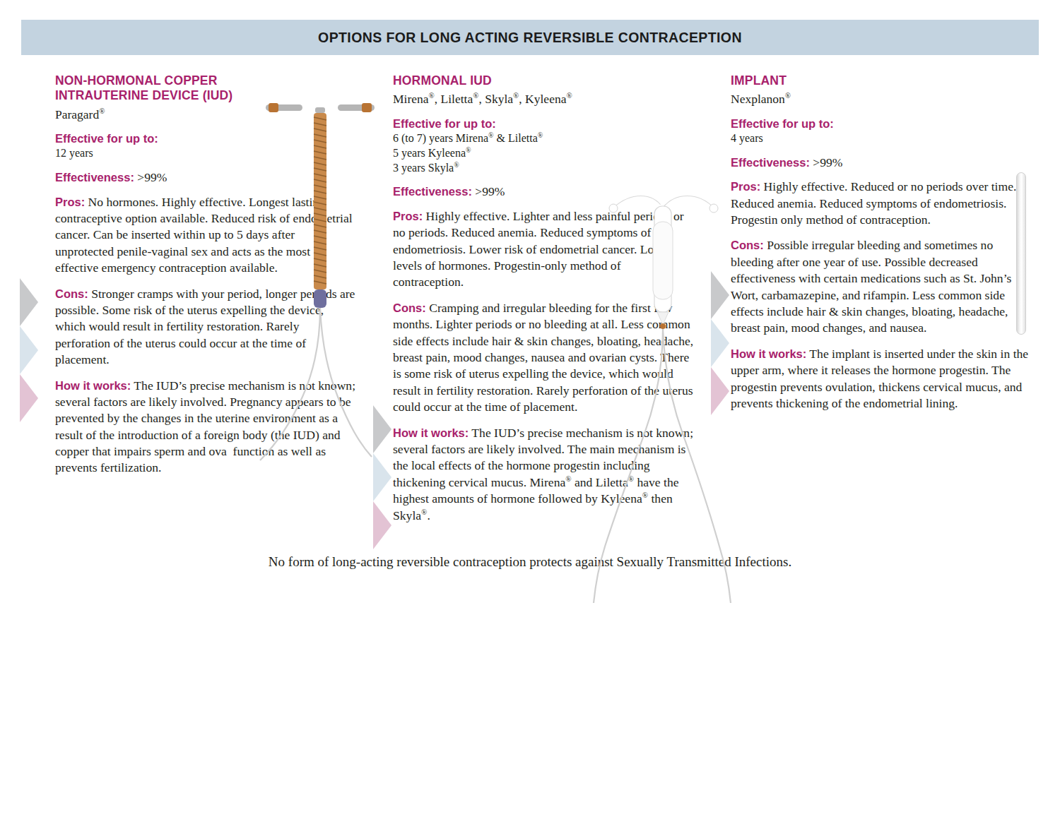Options for Long Acting Reversible Contraception
Non-Hormonal Copper
Intrauterine Device (IUD)
Paragard®
Effective for up to: 12 years
Effectiveness: >99%
Pros: No hormones. Highly effective. Longest lasting contraceptive option available. Reduced risk of endometrial cancer. Can be inserted within up to 5 days after unprotected penile-vaginal sex and acts as the most effective emergency contraception available.
Cons: Stronger cramps with your period, longer periods are possible. Some risk of the uterus expelling the device, which would result in fertility restoration. Rarely perforation of the uterus could occur at the time of placement.
How it works: The IUD’s precise mechanism is not known; several factors are likely involved. Pregnancy appears to be prevented by the changes in the uterine environment as a result of the introduction of a foreign body (the IUD) and copper that impairs sperm and ova function as well as prevents fertilization.
Hormonal IUD
Mirena®, Liletta®, Skyla®, Kyleena®
Effective for up to: 6 (to 7) years Mirena® & Liletta®
5 years Kyleena®
3 years Skyla®
Effectiveness: >99%
Pros: Highly effective. Lighter and less painful periods or no periods. Reduced anemia. Reduced symptoms of endometriosis. Lower risk of endometrial cancer. Lower levels of hormones. Progestin-only method of contraception.
Cons: Cramping and irregular bleeding for the first few months. Lighter periods or no bleeding at all. Less common side effects include hair & skin changes, bloating, headache, breast pain, mood changes, nausea and ovarian cysts. There is some risk of uterus expelling the device, which would result in fertility restoration. Rarely perforation of the uterus could occur at the time of placement.
How it works: The IUD’s precise mechanism is not known; several factors are likely involved. The main mechanism is the local effects of the hormone progestin including thickening cervical mucus. Mirena® and Liletta® have the highest amounts of hormone followed by Kyleena® then Skyla®.
Implant
Nexplanon®
Effective for up to: 4 years
Effectiveness: >99%
Pros: Highly effective. Reduced or no periods over time. Reduced anemia. Reduced symptoms of endometriosis. Progestin only method of contraception.
Cons: Possible irregular bleeding and sometimes no bleeding after one year of use. Possible decreased effectiveness with certain medications such as St. John’s Wort, carbamazepine, and rifampin. Less common side effects include hair & skin changes, bloating, headache, breast pain, mood changes, and nausea.
How it works: The implant is inserted under the skin in the upper arm, where it releases the hormone progestin. The progestin prevents ovulation, thickens cervical mucus, and prevents thickening of the endometrial lining.
No form of long-acting reversible contraception protects against Sexually Transmitted Infections.